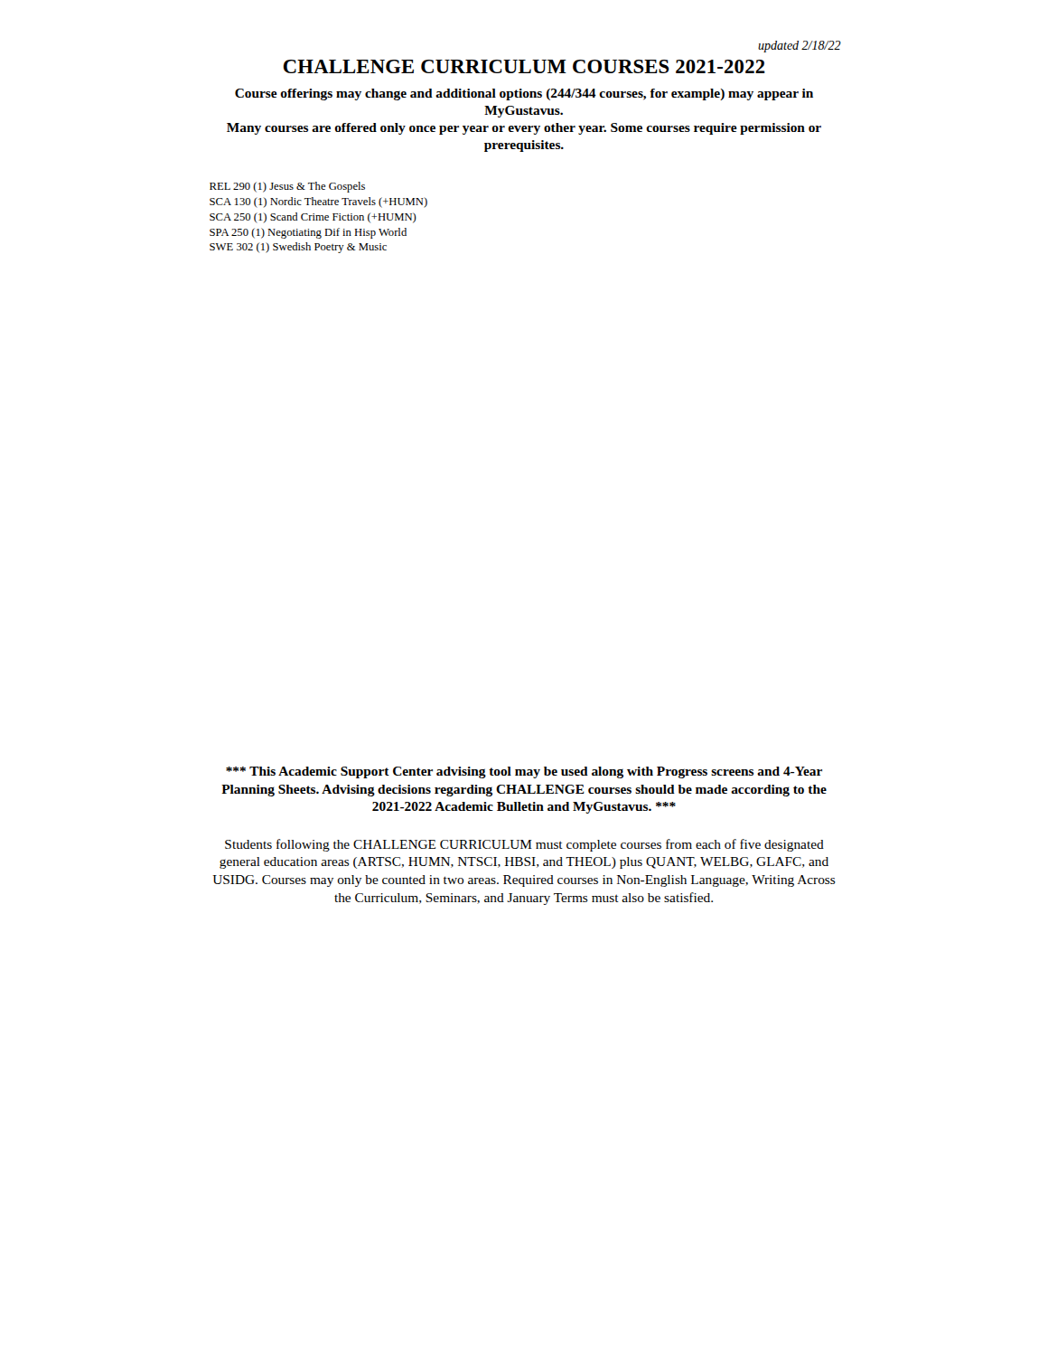updated 2/18/22
CHALLENGE CURRICULUM COURSES 2021-2022
Course offerings may change and additional options (244/344 courses, for example) may appear in MyGustavus.
Many courses are offered only once per year or every other year. Some courses require permission or prerequisites.
REL 290 (1) Jesus & The Gospels
SCA 130 (1) Nordic Theatre Travels (+HUMN)
SCA 250 (1) Scand Crime Fiction (+HUMN)
SPA 250 (1) Negotiating Dif in Hisp World
SWE 302 (1) Swedish Poetry & Music
*** This Academic Support Center advising tool may be used along with Progress screens and 4-Year Planning Sheets. Advising decisions regarding CHALLENGE courses should be made according to the 2021-2022 Academic Bulletin and MyGustavus. ***
Students following the CHALLENGE CURRICULUM must complete courses from each of five designated general education areas (ARTSC, HUMN, NTSCI, HBSI, and THEOL) plus QUANT, WELBG, GLAFC, and USIDG. Courses may only be counted in two areas. Required courses in Non-English Language, Writing Across the Curriculum, Seminars, and January Terms must also be satisfied.